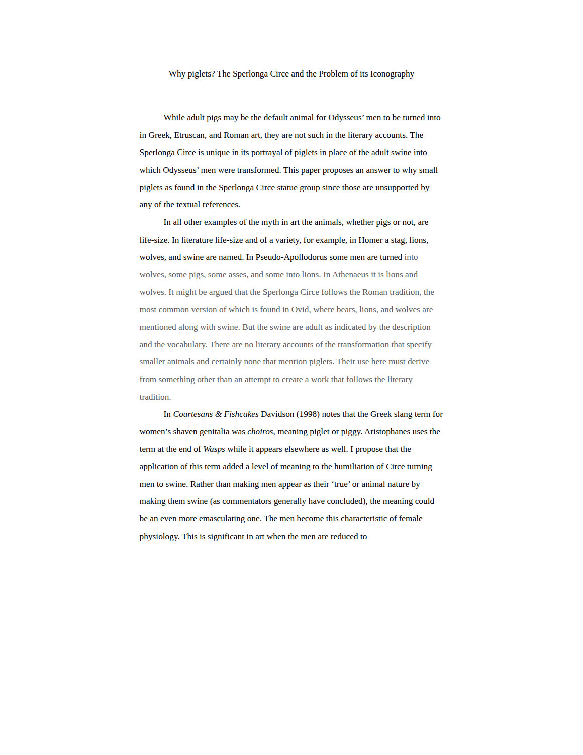Why piglets? The Sperlonga Circe and the Problem of its Iconography
While adult pigs may be the default animal for Odysseus’ men to be turned into in Greek, Etruscan, and Roman art, they are not such in the literary accounts. The Sperlonga Circe is unique in its portrayal of piglets in place of the adult swine into which Odysseus’ men were transformed. This paper proposes an answer to why small piglets as found in the Sperlonga Circe statue group since those are unsupported by any of the textual references.
In all other examples of the myth in art the animals, whether pigs or not, are life-size. In literature life-size and of a variety, for example, in Homer a stag, lions, wolves, and swine are named. In Pseudo-Apollodorus some men are turned into wolves, some pigs, some asses, and some into lions. In Athenaeus it is lions and wolves. It might be argued that the Sperlonga Circe follows the Roman tradition, the most common version of which is found in Ovid, where bears, lions, and wolves are mentioned along with swine. But the swine are adult as indicated by the description and the vocabulary. There are no literary accounts of the transformation that specify smaller animals and certainly none that mention piglets. Their use here must derive from something other than an attempt to create a work that follows the literary tradition.
In Courtesans & Fishcakes Davidson (1998) notes that the Greek slang term for women’s shaven genitalia was choiros, meaning piglet or piggy. Aristophanes uses the term at the end of Wasps while it appears elsewhere as well. I propose that the application of this term added a level of meaning to the humiliation of Circe turning men to swine. Rather than making men appear as their ‘true’ or animal nature by making them swine (as commentators generally have concluded), the meaning could be an even more emasculating one. The men become this characteristic of female physiology. This is significant in art when the men are reduced to